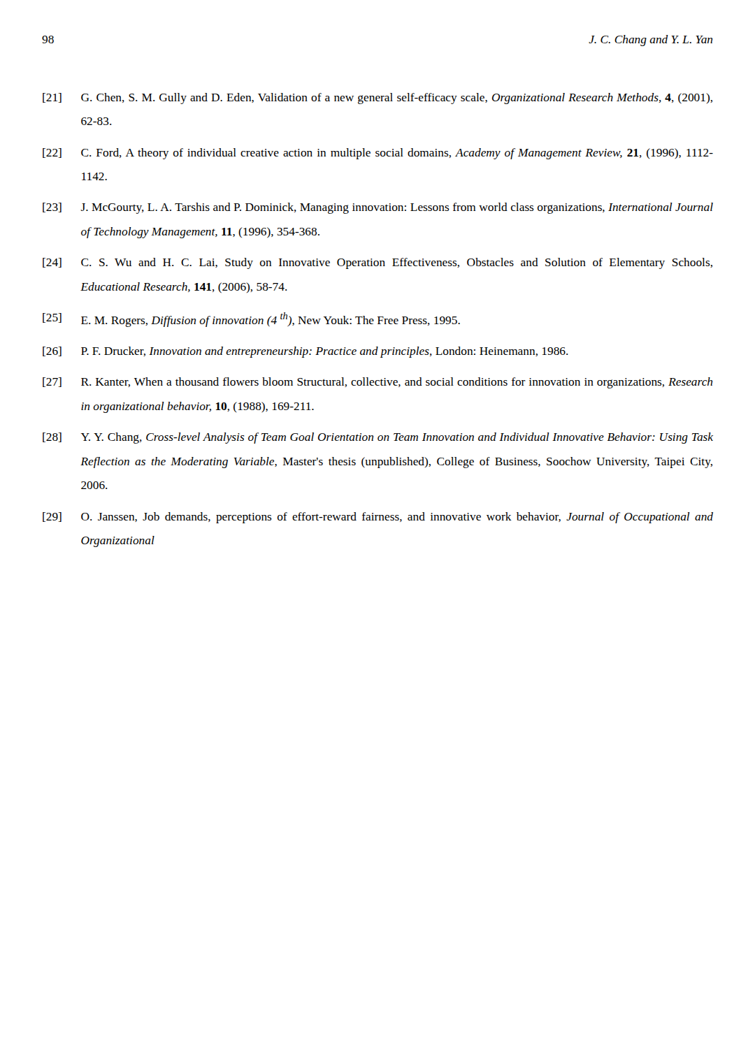98 J. C. Chang and Y. L. Yan
[21] G. Chen, S. M. Gully and D. Eden, Validation of a new general self-efficacy scale, Organizational Research Methods, 4, (2001), 62-83.
[22] C. Ford, A theory of individual creative action in multiple social domains, Academy of Management Review, 21, (1996), 1112-1142.
[23] J. McGourty, L. A. Tarshis and P. Dominick, Managing innovation: Lessons from world class organizations, International Journal of Technology Management, 11, (1996), 354-368.
[24] C. S. Wu and H. C. Lai, Study on Innovative Operation Effectiveness, Obstacles and Solution of Elementary Schools, Educational Research, 141, (2006), 58-74.
[25] E. M. Rogers, Diffusion of innovation (4 th), New Youk: The Free Press, 1995.
[26] P. F. Drucker, Innovation and entrepreneurship: Practice and principles, London: Heinemann, 1986.
[27] R. Kanter, When a thousand flowers bloom Structural, collective, and social conditions for innovation in organizations, Research in organizational behavior, 10, (1988), 169-211.
[28] Y. Y. Chang, Cross-level Analysis of Team Goal Orientation on Team Innovation and Individual Innovative Behavior: Using Task Reflection as the Moderating Variable, Master's thesis (unpublished), College of Business, Soochow University, Taipei City, 2006.
[29] O. Janssen, Job demands, perceptions of effort-reward fairness, and innovative work behavior, Journal of Occupational and Organizational